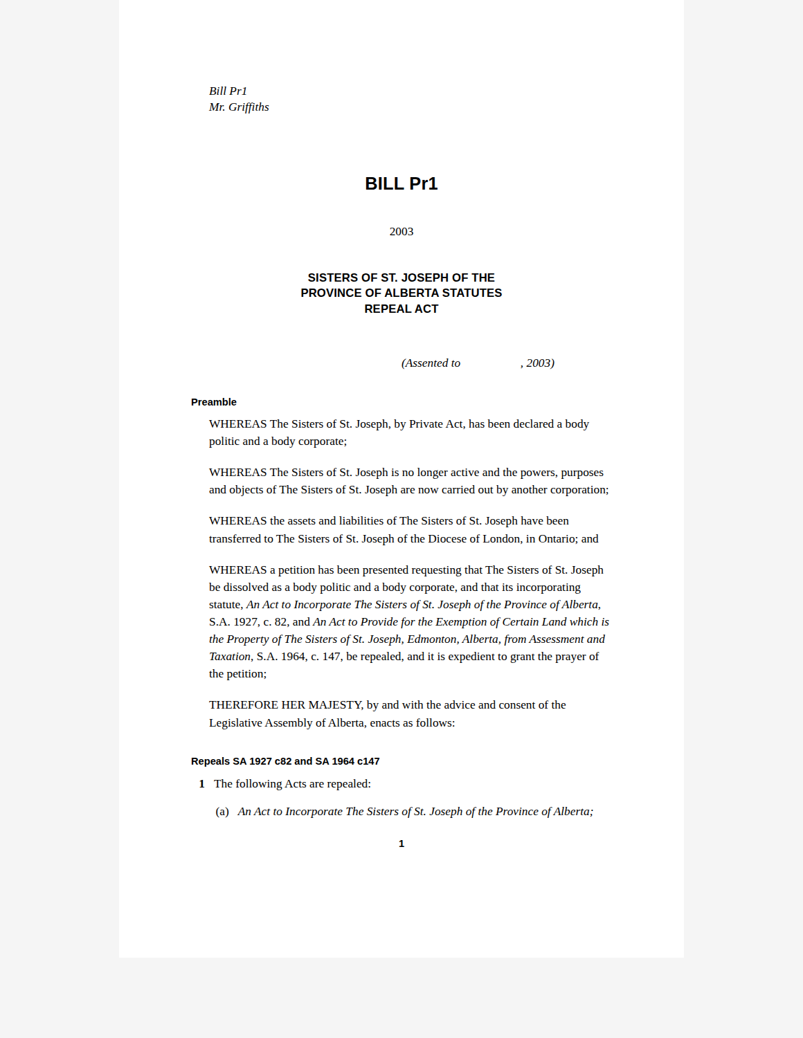Bill Pr1
Mr. Griffiths
BILL Pr1
2003
SISTERS OF ST. JOSEPH OF THE
PROVINCE OF ALBERTA STATUTES
REPEAL ACT
(Assented to , 2003)
Preamble
WHEREAS The Sisters of St. Joseph, by Private Act, has been declared a body politic and a body corporate;
WHEREAS The Sisters of St. Joseph is no longer active and the powers, purposes and objects of The Sisters of St. Joseph are now carried out by another corporation;
WHEREAS the assets and liabilities of The Sisters of St. Joseph have been transferred to The Sisters of St. Joseph of the Diocese of London, in Ontario; and
WHEREAS a petition has been presented requesting that The Sisters of St. Joseph be dissolved as a body politic and a body corporate, and that its incorporating statute, An Act to Incorporate The Sisters of St. Joseph of the Province of Alberta, S.A. 1927, c. 82, and An Act to Provide for the Exemption of Certain Land which is the Property of The Sisters of St. Joseph, Edmonton, Alberta, from Assessment and Taxation, S.A. 1964, c. 147, be repealed, and it is expedient to grant the prayer of the petition;
THEREFORE HER MAJESTY, by and with the advice and consent of the Legislative Assembly of Alberta, enacts as follows:
Repeals SA 1927 c82 and SA 1964 c147
1 The following Acts are repealed:
(a) An Act to Incorporate The Sisters of St. Joseph of the Province of Alberta;
1